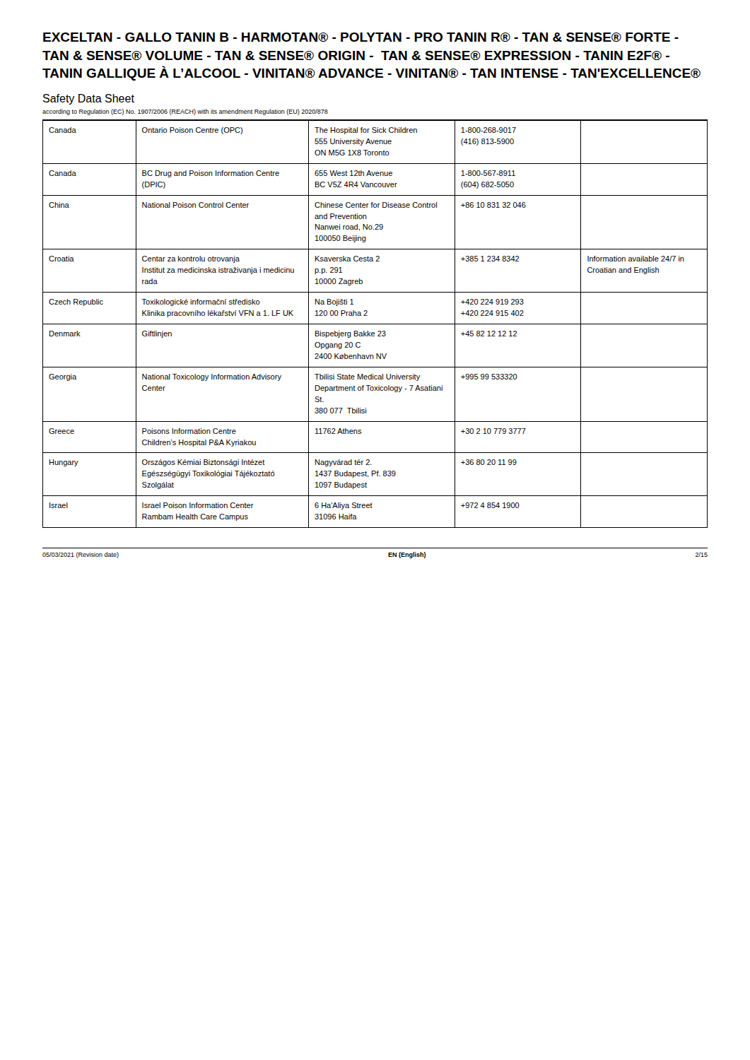EXCELTAN - GALLO TANIN B - HARMOTAN® - POLYTAN - PRO TANIN R® - TAN & SENSE® FORTE - TAN & SENSE® VOLUME - TAN & SENSE® ORIGIN - TAN & SENSE® EXPRESSION - TANIN E2F® - TANIN GALLIQUE À L’ALCOOL - VINITAN® ADVANCE - VINITAN® - TAN INTENSE - TAN'EXCELLENCE®
Safety Data Sheet
according to Regulation (EC) No. 1907/2006 (REACH) with its amendment Regulation (EU) 2020/878
| Canada | Ontario Poison Centre (OPC) | The Hospital for Sick Children 555 University Avenue ON M5G 1X8 Toronto | 1-800-268-9017 (416) 813-5900 | |
| Canada | BC Drug and Poison Information Centre (DPIC) | 655 West 12th Avenue BC V5Z 4R4 Vancouver | 1-800-567-8911 (604) 682-5050 | |
| China | National Poison Control Center | Chinese Center for Disease Control and Prevention Nanwei road, No.29 100050 Beijing | +86 10 831 32 046 | |
| Croatia | Centar za kontrolu otrovanja Institut za medicinska istraživanja i medicinu rada | Ksaverska Cesta 2 p.p. 291 10000 Zagreb | +385 1 234 8342 | Information available 24/7 in Croatian and English |
| Czech Republic | Toxikologické informační středisko Klinika pracovního lékařství VFN a 1. LF UK | Na Bojišti 1 120 00 Praha 2 | +420 224 919 293 +420 224 915 402 | |
| Denmark | Giftlinjen | Bispebjerg Bakke 23 Opgang 20 C 2400 København NV | +45 82 12 12 12 | |
| Georgia | National Toxicology Information Advisory Center | Tbilisi State Medical University Department of Toxicology - 7 Asatiani St. 380 077 Tbilisi | +995 99 533320 | |
| Greece | Poisons Information Centre Children’s Hospital P&A Kyriakou | 11762 Athens | +30 2 10 779 3777 | |
| Hungary | Országos Kémiai Biztonsági Intézet Egészségügyi Toxikológiai Tájékoztató Szolgálat | Nagyvárad tér 2. 1437 Budapest, Pf. 839 1097 Budapest | +36 80 20 11 99 | |
| Israel | Israel Poison Information Center Rambam Health Care Campus | 6 Ha'Aliya Street 31096 Haifa | +972 4 854 1900 | |
05/03/2021 (Revision date) EN (English) 2/15